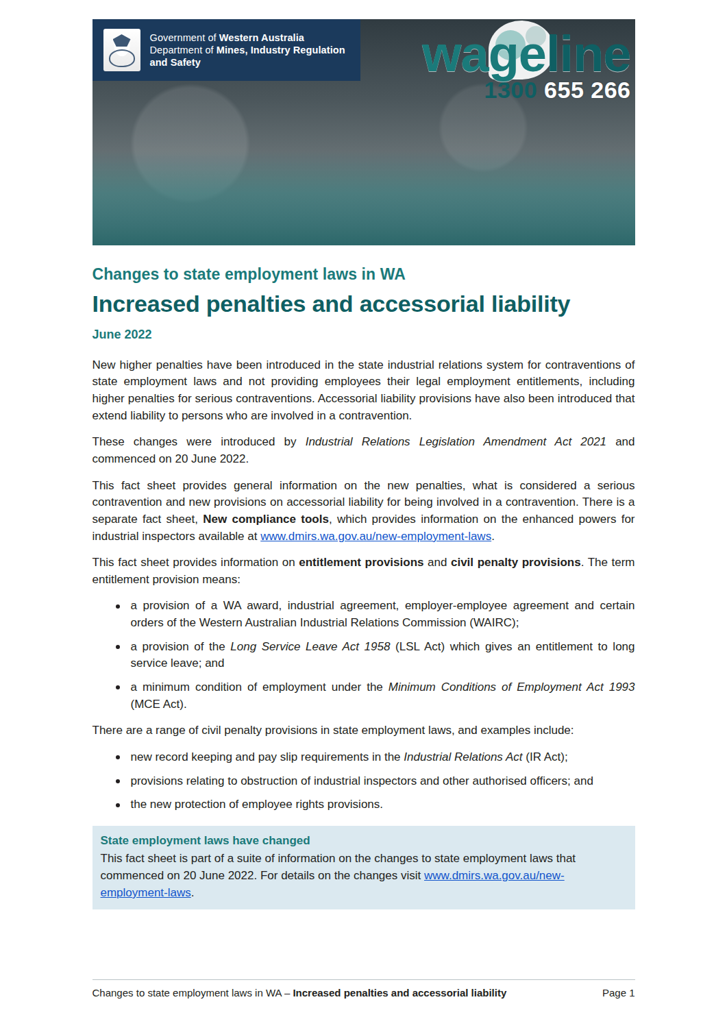Government of Western Australia
Department of Mines, Industry Regulation
and Safety
wageline
1300 655 266
Changes to state employment laws in WA
Increased penalties and accessorial liability
June 2022
New higher penalties have been introduced in the state industrial relations system for contraventions of state employment laws and not providing employees their legal employment entitlements, including higher penalties for serious contraventions. Accessorial liability provisions have also been introduced that extend liability to persons who are involved in a contravention.
These changes were introduced by Industrial Relations Legislation Amendment Act 2021 and commenced on 20 June 2022.
This fact sheet provides general information on the new penalties, what is considered a serious contravention and new provisions on accessorial liability for being involved in a contravention. There is a separate fact sheet, New compliance tools, which provides information on the enhanced powers for industrial inspectors available at www.dmirs.wa.gov.au/new-employment-laws.
This fact sheet provides information on entitlement provisions and civil penalty provisions. The term entitlement provision means:
a provision of a WA award, industrial agreement, employer-employee agreement and certain orders of the Western Australian Industrial Relations Commission (WAIRC);
a provision of the Long Service Leave Act 1958 (LSL Act) which gives an entitlement to long service leave; and
a minimum condition of employment under the Minimum Conditions of Employment Act 1993 (MCE Act).
There are a range of civil penalty provisions in state employment laws, and examples include:
new record keeping and pay slip requirements in the Industrial Relations Act (IR Act);
provisions relating to obstruction of industrial inspectors and other authorised officers; and
the new protection of employee rights provisions.
State employment laws have changed
This fact sheet is part of a suite of information on the changes to state employment laws that commenced on 20 June 2022. For details on the changes visit www.dmirs.wa.gov.au/new-employment-laws.
Changes to state employment laws in WA – Increased penalties and accessorial liability
Page 1